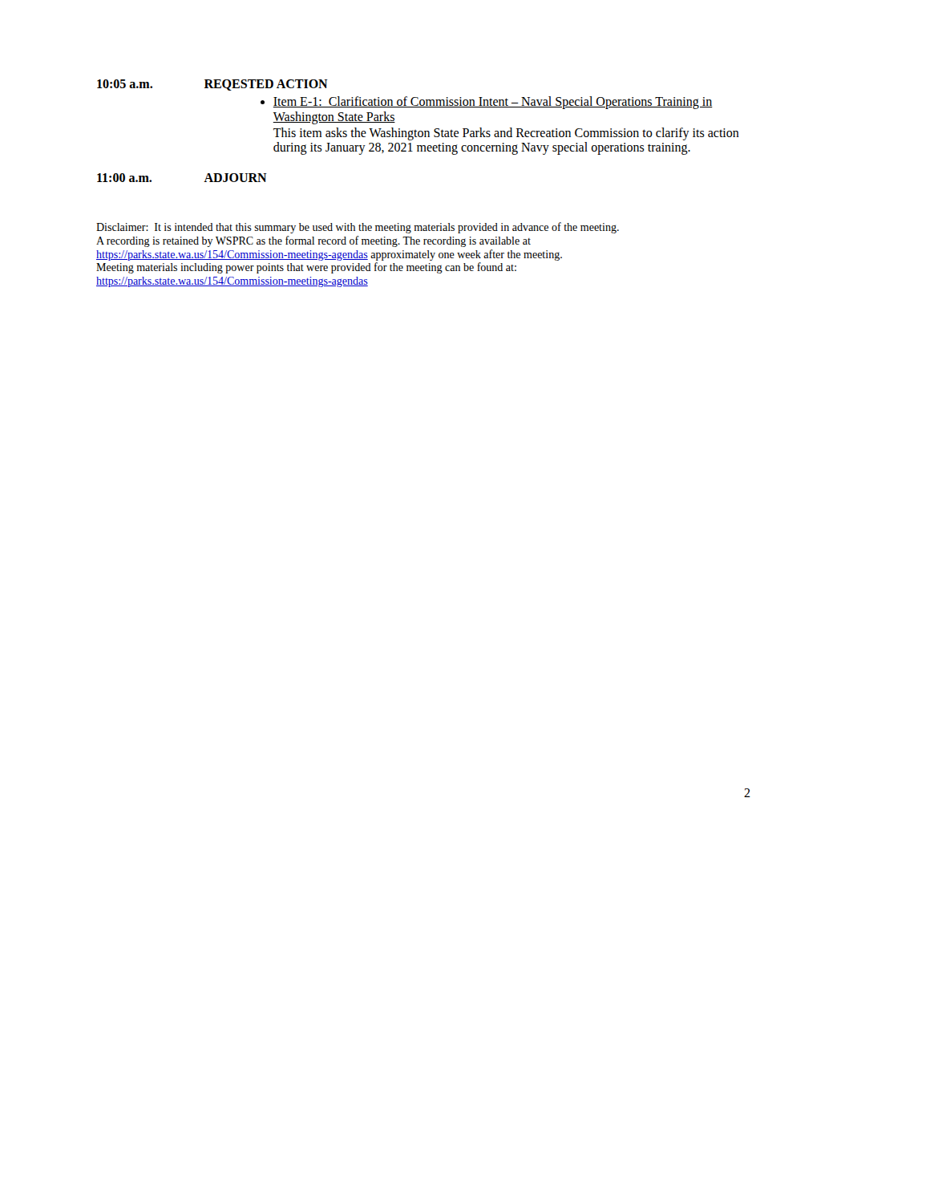10:05 a.m. REQESTED ACTION
Item E-1: Clarification of Commission Intent – Naval Special Operations Training in Washington State Parks This item asks the Washington State Parks and Recreation Commission to clarify its action during its January 28, 2021 meeting concerning Navy special operations training.
11:00 a.m. ADJOURN
Disclaimer: It is intended that this summary be used with the meeting materials provided in advance of the meeting.
A recording is retained by WSPRC as the formal record of meeting. The recording is available at
https://parks.state.wa.us/154/Commission-meetings-agendas approximately one week after the meeting.
Meeting materials including power points that were provided for the meeting can be found at:
https://parks.state.wa.us/154/Commission-meetings-agendas
2